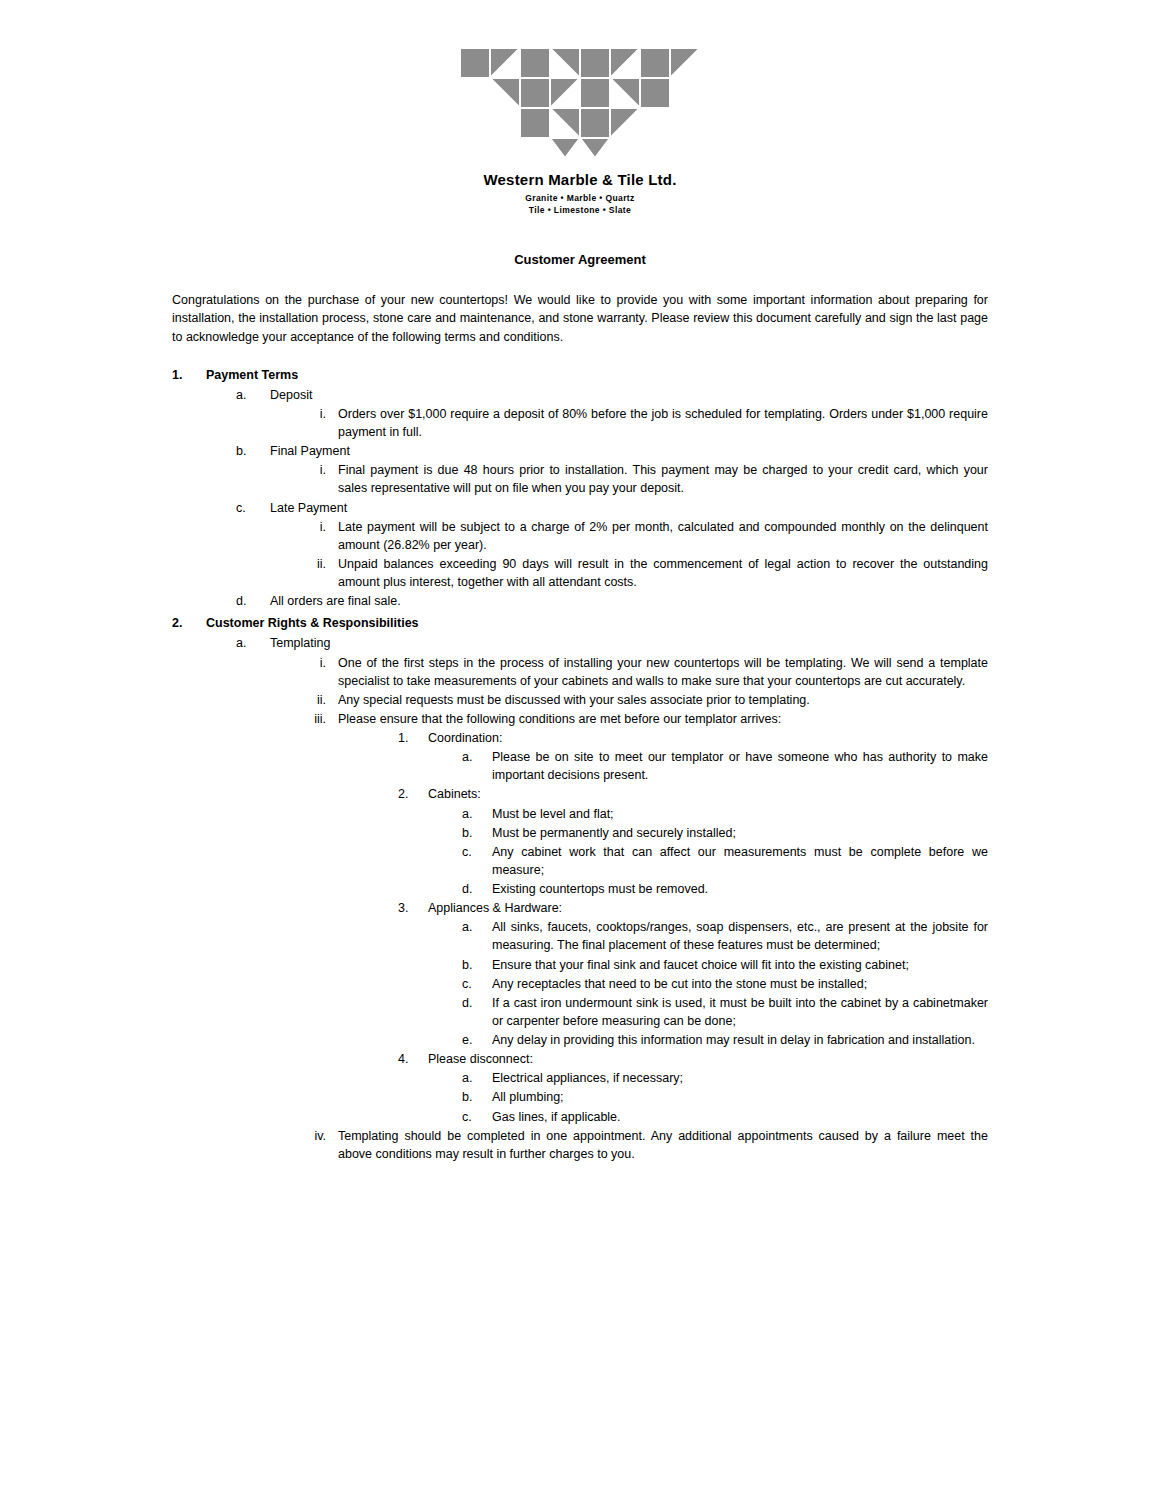Western Marble & Tile Ltd.
Granite • Marble • Quartz
Tile • Limestone • Slate
Customer Agreement
Congratulations on the purchase of your new countertops! We would like to provide you with some important information about preparing for installation, the installation process, stone care and maintenance, and stone warranty. Please review this document carefully and sign the last page to acknowledge your acceptance of the following terms and conditions.
Payment Terms
Deposit
Orders over $1,000 require a deposit of 80% before the job is scheduled for templating. Orders under $1,000 require payment in full.
Final Payment
Final payment is due 48 hours prior to installation. This payment may be charged to your credit card, which your sales representative will put on file when you pay your deposit.
Late Payment
Late payment will be subject to a charge of 2% per month, calculated and compounded monthly on the delinquent amount (26.82% per year).
Unpaid balances exceeding 90 days will result in the commencement of legal action to recover the outstanding amount plus interest, together with all attendant costs.
All orders are final sale.
Customer Rights & Responsibilities
Templating
One of the first steps in the process of installing your new countertops will be templating. We will send a template specialist to take measurements of your cabinets and walls to make sure that your countertops are cut accurately.
Any special requests must be discussed with your sales associate prior to templating.
Please ensure that the following conditions are met before our templator arrives:
Coordination:
Please be on site to meet our templator or have someone who has authority to make important decisions present.
Cabinets:
Must be level and flat;
Must be permanently and securely installed;
Any cabinet work that can affect our measurements must be complete before we measure;
Existing countertops must be removed.
Appliances & Hardware:
All sinks, faucets, cooktops/ranges, soap dispensers, etc., are present at the jobsite for measuring. The final placement of these features must be determined;
Ensure that your final sink and faucet choice will fit into the existing cabinet;
Any receptacles that need to be cut into the stone must be installed;
If a cast iron undermount sink is used, it must be built into the cabinet by a cabinetmaker or carpenter before measuring can be done;
Any delay in providing this information may result in delay in fabrication and installation.
Please disconnect:
Electrical appliances, if necessary;
All plumbing;
Gas lines, if applicable.
Templating should be completed in one appointment. Any additional appointments caused by a failure meet the above conditions may result in further charges to you.